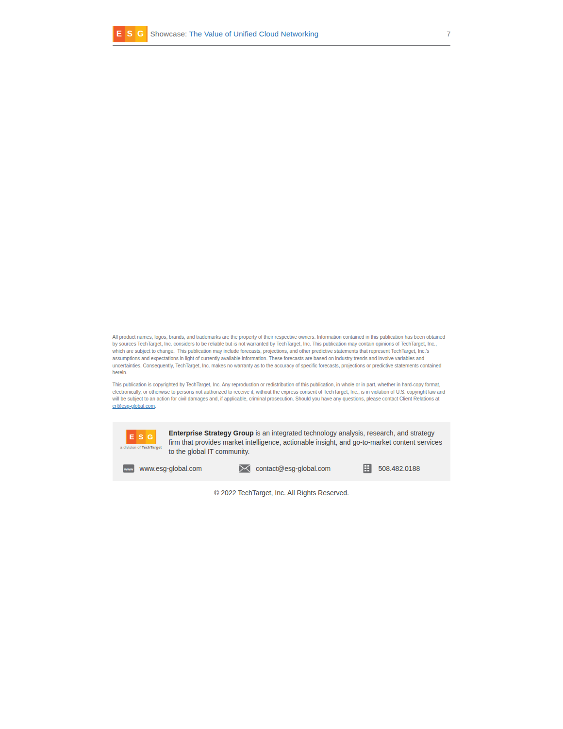ESG Showcase: The Value of Unified Cloud Networking
7
All product names, logos, brands, and trademarks are the property of their respective owners. Information contained in this publication has been obtained by sources TechTarget, Inc. considers to be reliable but is not warranted by TechTarget, Inc. This publication may contain opinions of TechTarget, Inc., which are subject to change. This publication may include forecasts, projections, and other predictive statements that represent TechTarget, Inc.’s assumptions and expectations in light of currently available information. These forecasts are based on industry trends and involve variables and uncertainties. Consequently, TechTarget, Inc. makes no warranty as to the accuracy of specific forecasts, projections or predictive statements contained herein.
This publication is copyrighted by TechTarget, Inc. Any reproduction or redistribution of this publication, in whole or in part, whether in hard-copy format, electronically, or otherwise to persons not authorized to receive it, without the express consent of TechTarget, Inc., is in violation of U.S. copyright law and will be subject to an action for civil damages and, if applicable, criminal prosecution. Should you have any questions, please contact Client Relations at cr@esg-global.com.
ESG
a division of TechTarget
Enterprise Strategy Group is an integrated technology analysis, research, and strategy firm that provides market intelligence, actionable insight, and go-to-market content services to the global IT community.
www www.esg-global.com
contact@esg-global.com
508.482.0188
© 2022 TechTarget, Inc. All Rights Reserved.